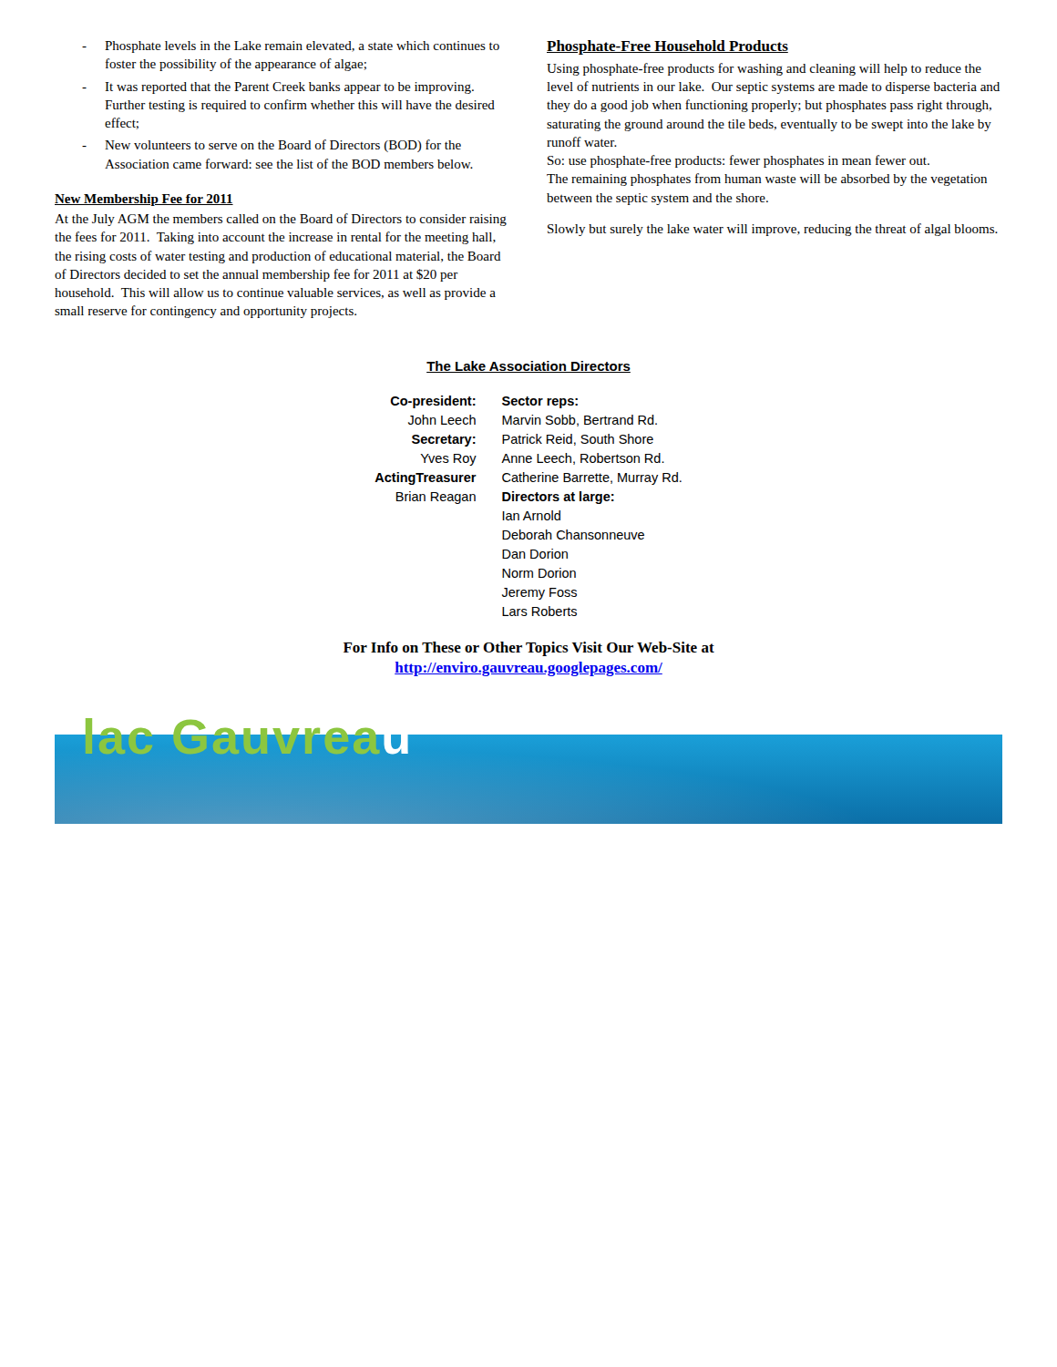Phosphate levels in the Lake remain elevated, a state which continues to foster the possibility of the appearance of algae;
It was reported that the Parent Creek banks appear to be improving. Further testing is required to confirm whether this will have the desired effect;
New volunteers to serve on the Board of Directors (BOD) for the Association came forward: see the list of the BOD members below.
New Membership Fee for 2011
At the July AGM the members called on the Board of Directors to consider raising the fees for 2011. Taking into account the increase in rental for the meeting hall, the rising costs of water testing and production of educational material, the Board of Directors decided to set the annual membership fee for 2011 at $20 per household. This will allow us to continue valuable services, as well as provide a small reserve for contingency and opportunity projects.
Phosphate-Free Household Products
Using phosphate-free products for washing and cleaning will help to reduce the level of nutrients in our lake. Our septic systems are made to disperse bacteria and they do a good job when functioning properly; but phosphates pass right through, saturating the ground around the tile beds, eventually to be swept into the lake by runoff water.
So: use phosphate-free products: fewer phosphates in mean fewer out.
The remaining phosphates from human waste will be absorbed by the vegetation between the septic system and the shore.
Slowly but surely the lake water will improve, reducing the threat of algal blooms.
The Lake Association Directors
| Co-president: | Sector reps: |
| John Leech | Marvin Sobb, Bertrand Rd. |
| Secretary: | Patrick Reid, South Shore |
| Yves Roy | Anne Leech, Robertson Rd. |
| ActingTreasurer | Catherine Barrette, Murray Rd. |
| Brian Reagan | Directors at large: |
| | Ian Arnold |
| | Deborah Chansonneuve |
| | Dan Dorion |
| | Norm Dorion |
| | Jeremy Foss |
| | Lars Roberts |
For Info on These or Other Topics Visit Our Web-Site at
http://enviro.gauvreau.googlepages.com/
lac Gauvreau